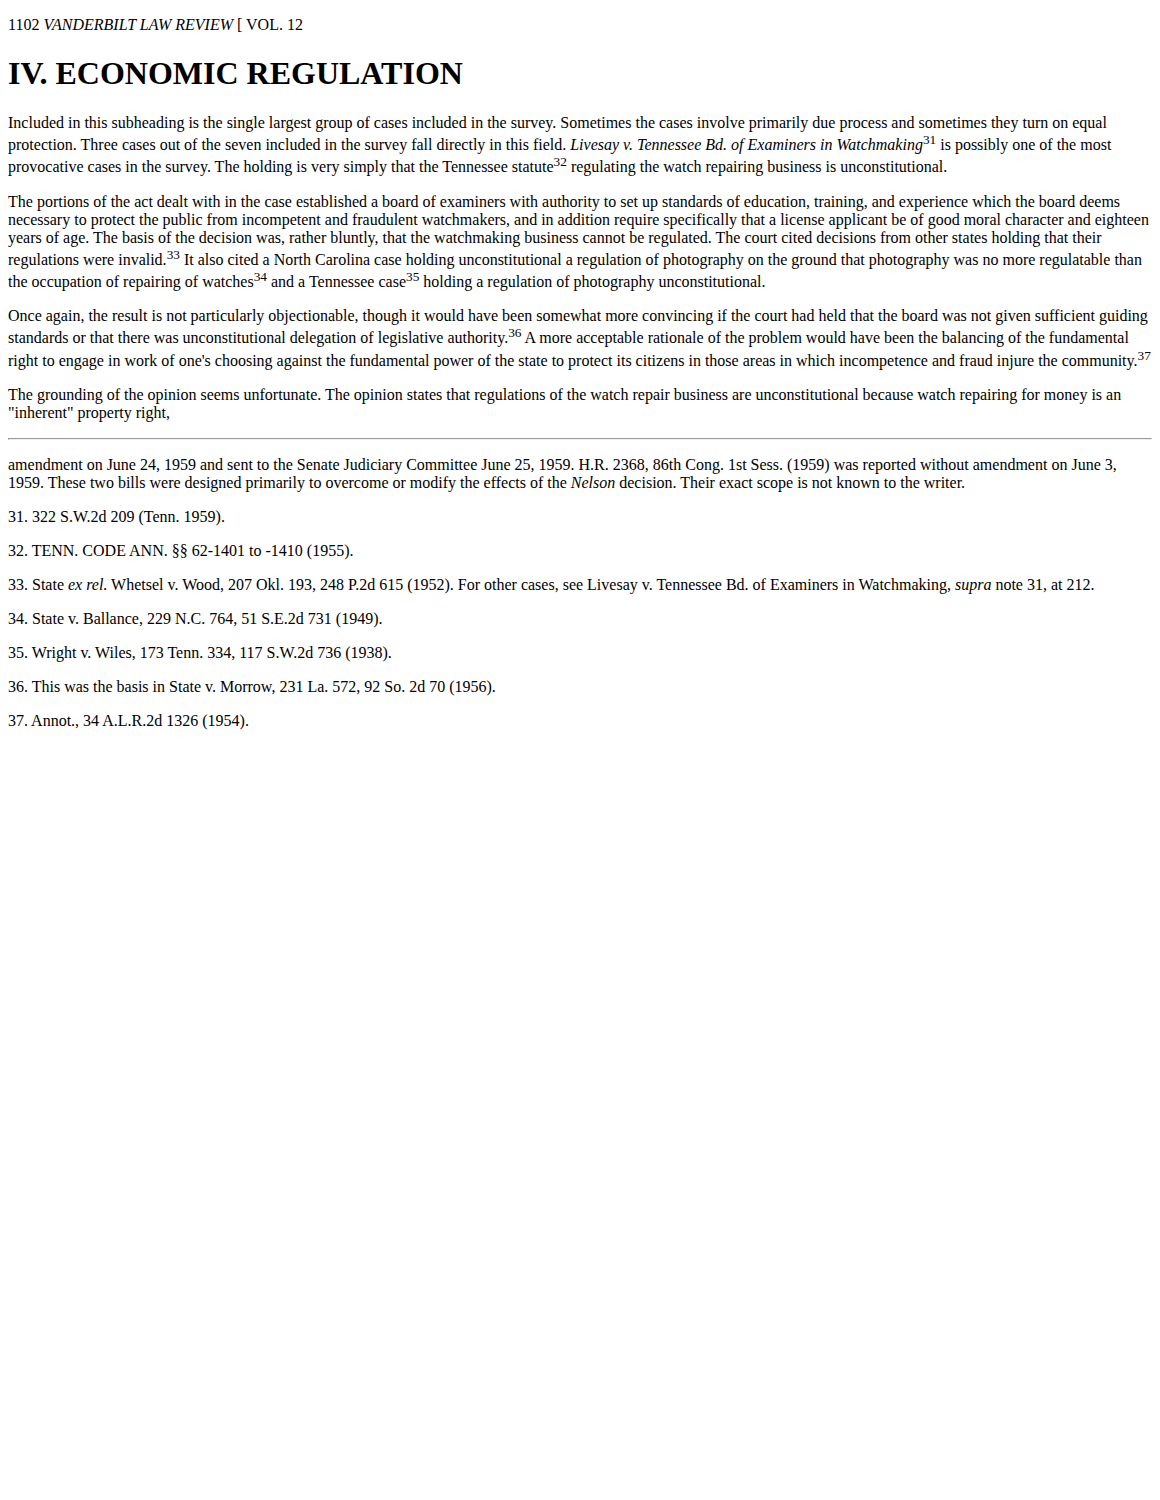1102 VANDERBILT LAW REVIEW [ VOL. 12
IV. ECONOMIC REGULATION
Included in this subheading is the single largest group of cases included in the survey. Sometimes the cases involve primarily due process and sometimes they turn on equal protection. Three cases out of the seven included in the survey fall directly in this field. Livesay v. Tennessee Bd. of Examiners in Watchmaking31 is possibly one of the most provocative cases in the survey. The holding is very simply that the Tennessee statute32 regulating the watch repairing business is unconstitutional.
The portions of the act dealt with in the case established a board of examiners with authority to set up standards of education, training, and experience which the board deems necessary to protect the public from incompetent and fraudulent watchmakers, and in addition require specifically that a license applicant be of good moral character and eighteen years of age. The basis of the decision was, rather bluntly, that the watchmaking business cannot be regulated. The court cited decisions from other states holding that their regulations were invalid.33 It also cited a North Carolina case holding unconstitutional a regulation of photography on the ground that photography was no more regulatable than the occupation of repairing of watches34 and a Tennessee case35 holding a regulation of photography unconstitutional.
Once again, the result is not particularly objectionable, though it would have been somewhat more convincing if the court had held that the board was not given sufficient guiding standards or that there was unconstitutional delegation of legislative authority.36 A more acceptable rationale of the problem would have been the balancing of the fundamental right to engage in work of one's choosing against the fundamental power of the state to protect its citizens in those areas in which incompetence and fraud injure the community.37
The grounding of the opinion seems unfortunate. The opinion states that regulations of the watch repair business are unconstitutional because watch repairing for money is an "inherent" property right,
amendment on June 24, 1959 and sent to the Senate Judiciary Committee June 25, 1959. H.R. 2368, 86th Cong. 1st Sess. (1959) was reported without amendment on June 3, 1959. These two bills were designed primarily to overcome or modify the effects of the Nelson decision. Their exact scope is not known to the writer.
31. 322 S.W.2d 209 (Tenn. 1959).
32. TENN. CODE ANN. §§ 62-1401 to -1410 (1955).
33. State ex rel. Whetsel v. Wood, 207 Okl. 193, 248 P.2d 615 (1952). For other cases, see Livesay v. Tennessee Bd. of Examiners in Watchmaking, supra note 31, at 212.
34. State v. Ballance, 229 N.C. 764, 51 S.E.2d 731 (1949).
35. Wright v. Wiles, 173 Tenn. 334, 117 S.W.2d 736 (1938).
36. This was the basis in State v. Morrow, 231 La. 572, 92 So. 2d 70 (1956).
37. Annot., 34 A.L.R.2d 1326 (1954).